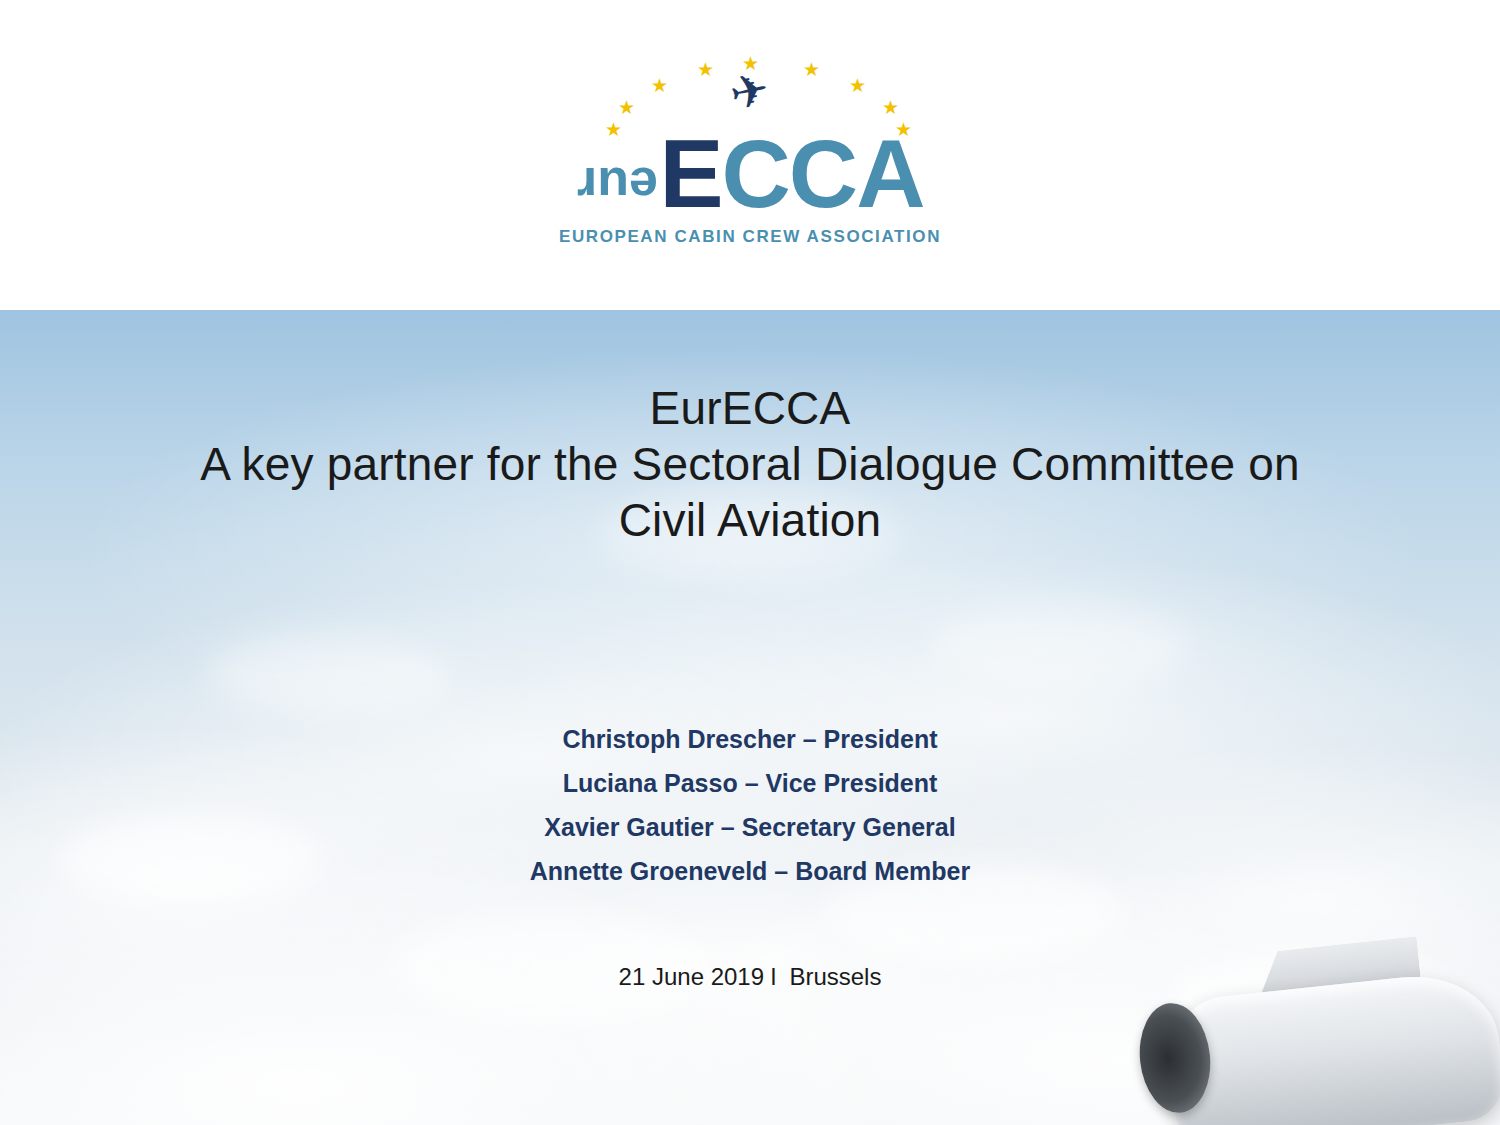★ ★ ★ ★ ★ ★ ★ ★ ★ ✈
eur ECCA
EUROPEAN CABIN CREW ASSOCIATION
EurECCA
A key partner for the Sectoral Dialogue Committee on Civil Aviation
Christoph Drescher – President
Luciana Passo – Vice President
Xavier Gautier – Secretary General
Annette Groeneveld – Board Member
21 June 2019 l Brussels